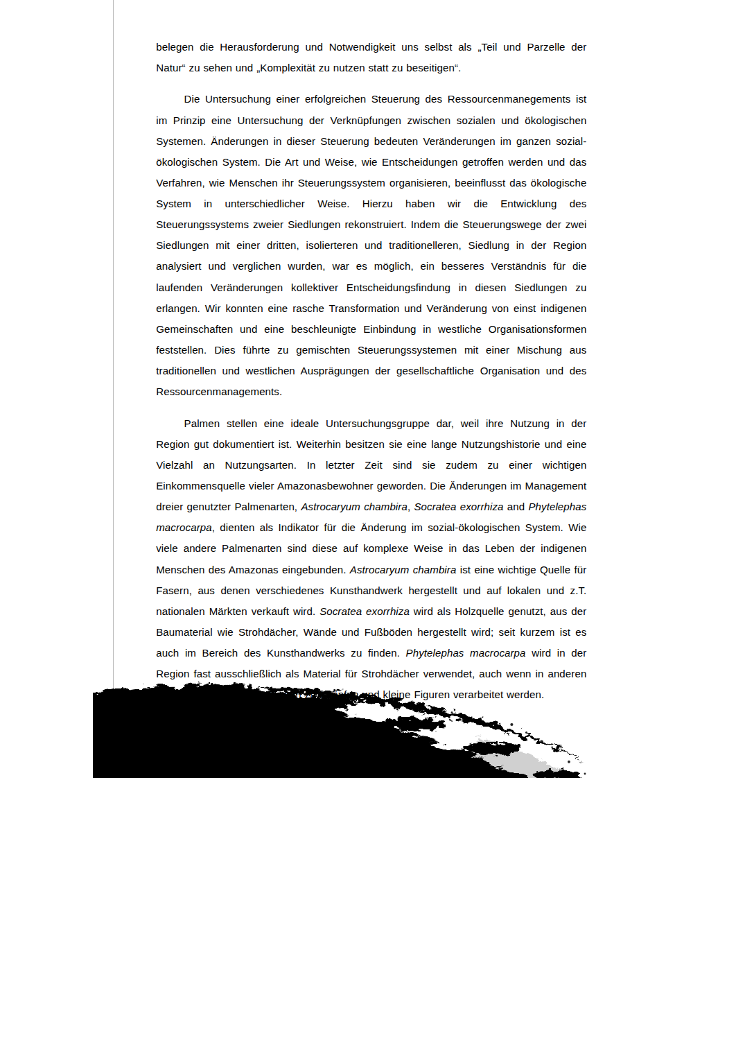belegen die Herausforderung und Notwendigkeit uns selbst als „Teil und Parzelle der Natur“ zu sehen und „Komplexität zu nutzen statt zu beseitigen“.
Die Untersuchung einer erfolgreichen Steuerung des Ressourcenmanegements ist im Prinzip eine Untersuchung der Verknüpfungen zwischen sozialen und ökologischen Systemen. Änderungen in dieser Steuerung bedeuten Veränderungen im ganzen sozial-ökologischen System. Die Art und Weise, wie Entscheidungen getroffen werden und das Verfahren, wie Menschen ihr Steuerungssystem organisieren, beeinflusst das ökologische System in unterschiedlicher Weise. Hierzu haben wir die Entwicklung des Steuerungssystems zweier Siedlungen rekonstruiert. Indem die Steuerungswege der zwei Siedlungen mit einer dritten, isolierteren und traditionelleren, Siedlung in der Region analysiert und verglichen wurden, war es möglich, ein besseres Verständnis für die laufenden Veränderungen kollektiver Entscheidungsfindung in diesen Siedlungen zu erlangen. Wir konnten eine rasche Transformation und Veränderung von einst indigenen Gemeinschaften und eine beschleunigte Einbindung in westliche Organisationsformen feststellen. Dies führte zu gemischten Steuerungssystemen mit einer Mischung aus traditionellen und westlichen Ausprägungen der gesellschaftliche Organisation und des Ressourcenmanagements.
Palmen stellen eine ideale Untersuchungsgruppe dar, weil ihre Nutzung in der Region gut dokumentiert ist. Weiterhin besitzen sie eine lange Nutzungshistorie und eine Vielzahl an Nutzungsarten. In letzter Zeit sind sie zudem zu einer wichtigen Einkommensquelle vieler Amazonasbewohner geworden. Die Änderungen im Management dreier genutzter Palmenarten, Astrocaryum chambira, Socratea exorrhiza and Phytelephas macrocarpa, dienten als Indikator für die Änderung im sozial-ökologischen System. Wie viele andere Palmenarten sind diese auf komplexe Weise in das Leben der indigenen Menschen des Amazonas eingebunden. Astrocaryum chambira ist eine wichtige Quelle für Fasern, aus denen verschiedenes Kunsthandwerk hergestellt und auf lokalen und z.T. nationalen Märkten verkauft wird. Socratea exorrhiza wird als Holzquelle genutzt, aus der Baumaterial wie Strohdächer, Wände und Fußböden hergestellt wird; seit kurzem ist es auch im Bereich des Kunsthandwerks zu finden. Phytelephas macrocarpa wird in der Region fast ausschließlich als Material für Strohdächer verwendet, auch wenn in anderen Amazonasregionen die Samen zu Knöpfen und kleine Figuren verarbeitet werden.